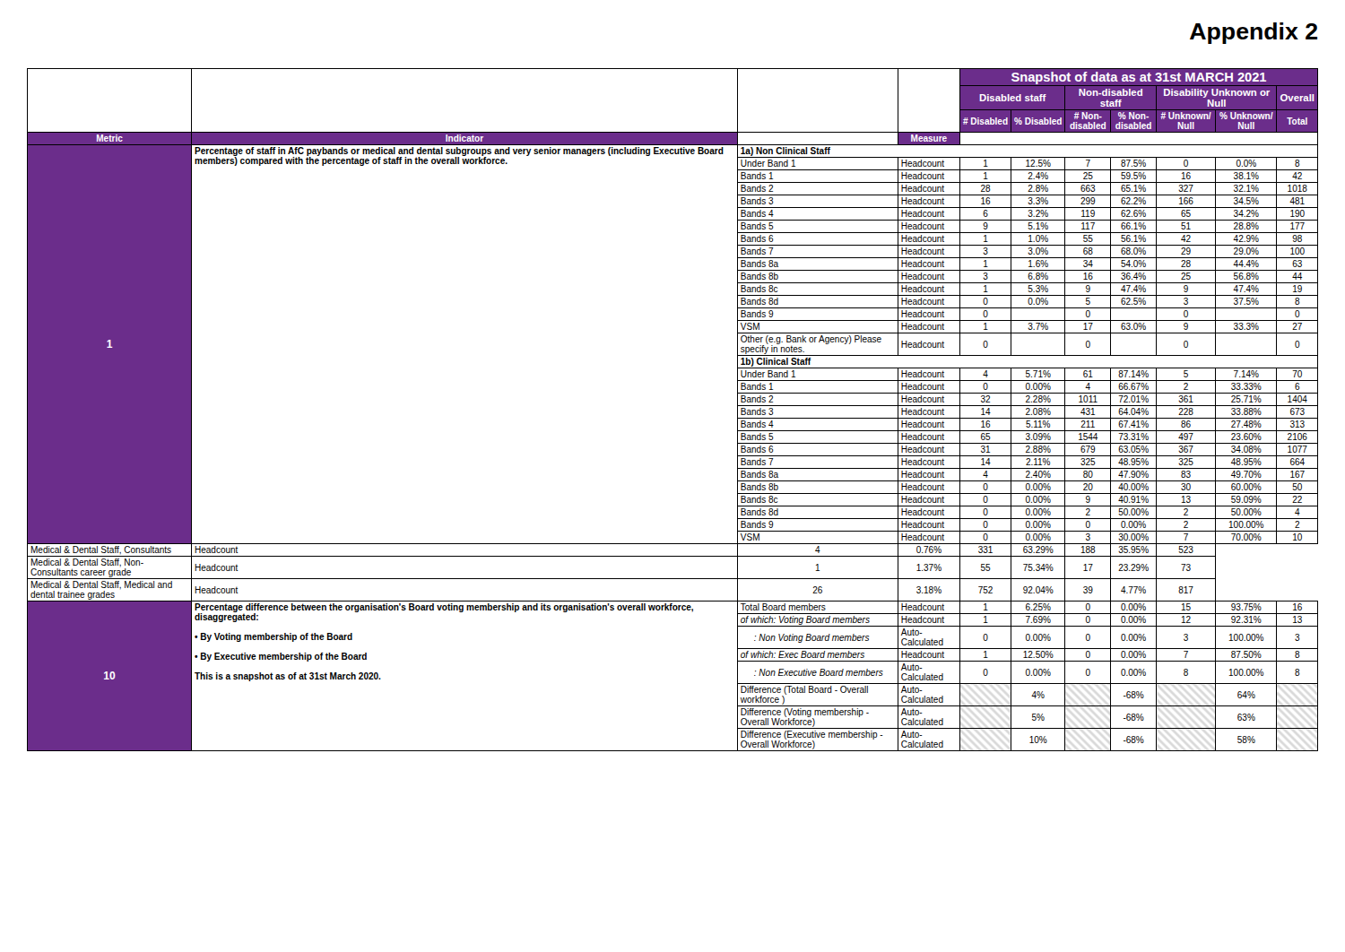Appendix 2
| | | | | Snapshot of data as at 31st MARCH 2021 |
| --- | --- | --- | --- | --- |
| Disabled staff | Non-disabled staff | Disability Unknown or Null | Overall |
| # Disabled | % Disabled | # Non- disabled | % Non- disabled | # Unknown/ Null | % Unknown/ Null | Total |
| Metric | Indicator | | Measure | |
| 1 | Percentage of staff in AfC paybands or medical and dental subgroups and very senior managers (including Executive Board members) compared with the percentage of staff in the overall workforce. | 1a) Non Clinical Staff |
| Under Band 1 | Headcount | 1 | 12.5% | 7 | 87.5% | 0 | 0.0% | 8 |
| Bands 1 | Headcount | 1 | 2.4% | 25 | 59.5% | 16 | 38.1% | 42 |
| Bands 2 | Headcount | 28 | 2.8% | 663 | 65.1% | 327 | 32.1% | 1018 |
| Bands 3 | Headcount | 16 | 3.3% | 299 | 62.2% | 166 | 34.5% | 481 |
| Bands 4 | Headcount | 6 | 3.2% | 119 | 62.6% | 65 | 34.2% | 190 |
| Bands 5 | Headcount | 9 | 5.1% | 117 | 66.1% | 51 | 28.8% | 177 |
| Bands 6 | Headcount | 1 | 1.0% | 55 | 56.1% | 42 | 42.9% | 98 |
| Bands 7 | Headcount | 3 | 3.0% | 68 | 68.0% | 29 | 29.0% | 100 |
| Bands 8a | Headcount | 1 | 1.6% | 34 | 54.0% | 28 | 44.4% | 63 |
| Bands 8b | Headcount | 3 | 6.8% | 16 | 36.4% | 25 | 56.8% | 44 |
| Bands 8c | Headcount | 1 | 5.3% | 9 | 47.4% | 9 | 47.4% | 19 |
| Bands 8d | Headcount | 0 | 0.0% | 5 | 62.5% | 3 | 37.5% | 8 |
| Bands 9 | Headcount | 0 | | 0 | | 0 | | 0 |
| VSM | Headcount | 1 | 3.7% | 17 | 63.0% | 9 | 33.3% | 27 |
| Other (e.g. Bank or Agency) Please specify in notes. | Headcount | 0 | | 0 | | 0 | | 0 |
| 1b) Clinical Staff |
| Under Band 1 | Headcount | 4 | 5.71% | 61 | 87.14% | 5 | 7.14% | 70 |
| Bands 1 | Headcount | 0 | 0.00% | 4 | 66.67% | 2 | 33.33% | 6 |
| Bands 2 | Headcount | 32 | 2.28% | 1011 | 72.01% | 361 | 25.71% | 1404 |
| Bands 3 | Headcount | 14 | 2.08% | 431 | 64.04% | 228 | 33.88% | 673 |
| Bands 4 | Headcount | 16 | 5.11% | 211 | 67.41% | 86 | 27.48% | 313 |
| Bands 5 | Headcount | 65 | 3.09% | 1544 | 73.31% | 497 | 23.60% | 2106 |
| Bands 6 | Headcount | 31 | 2.88% | 679 | 63.05% | 367 | 34.08% | 1077 |
| Bands 7 | Headcount | 14 | 2.11% | 325 | 48.95% | 325 | 48.95% | 664 |
| Bands 8a | Headcount | 4 | 2.40% | 80 | 47.90% | 83 | 49.70% | 167 |
| Bands 8b | Headcount | 0 | 0.00% | 20 | 40.00% | 30 | 60.00% | 50 |
| Bands 8c | Headcount | 0 | 0.00% | 9 | 40.91% | 13 | 59.09% | 22 |
| Bands 8d | Headcount | 0 | 0.00% | 2 | 50.00% | 2 | 50.00% | 4 |
| Bands 9 | Headcount | 0 | 0.00% | 0 | 0.00% | 2 | 100.00% | 2 |
| VSM | Headcount | 0 | 0.00% | 3 | 30.00% | 7 | 70.00% | 10 |
| Medical & Dental Staff, Consultants | Headcount | 4 | 0.76% | 331 | 63.29% | 188 | 35.95% | 523 |
| Medical & Dental Staff, Non-Consultants career grade | Headcount | 1 | 1.37% | 55 | 75.34% | 17 | 23.29% | 73 |
| | | Medical & Dental Staff, Medical and dental trainee grades | Headcount | 26 | 3.18% | 752 | 92.04% | 39 | 4.77% | 817 |
| 10 | Percentage difference between the organisation's Board voting membership and its organisation's overall workforce, disaggregated: • By Voting membership of the Board • By Executive membership of the Board This is a snapshot as of at 31st March 2020. | Total Board members | Headcount | 1 | 6.25% | 0 | 0.00% | 15 | 93.75% | 16 |
| of which: Voting Board members | Headcount | 1 | 7.69% | 0 | 0.00% | 12 | 92.31% | 13 |
| : Non Voting Board members | Auto-Calculated | 0 | 0.00% | 0 | 0.00% | 3 | 100.00% | 3 |
| of which: Exec Board members | Headcount | 1 | 12.50% | 0 | 0.00% | 7 | 87.50% | 8 |
| : Non Executive Board members | Auto-Calculated | 0 | 0.00% | 0 | 0.00% | 8 | 100.00% | 8 |
| Difference (Total Board - Overall workforce ) | Auto-Calculated | | 4% | | -68% | | 64% | |
| Difference (Voting membership - Overall Workforce) | Auto-Calculated | | 5% | | -68% | | 63% | |
| Difference (Executive membership - Overall Workforce) | Auto-Calculated | | 10% | | -68% | | 58% | |